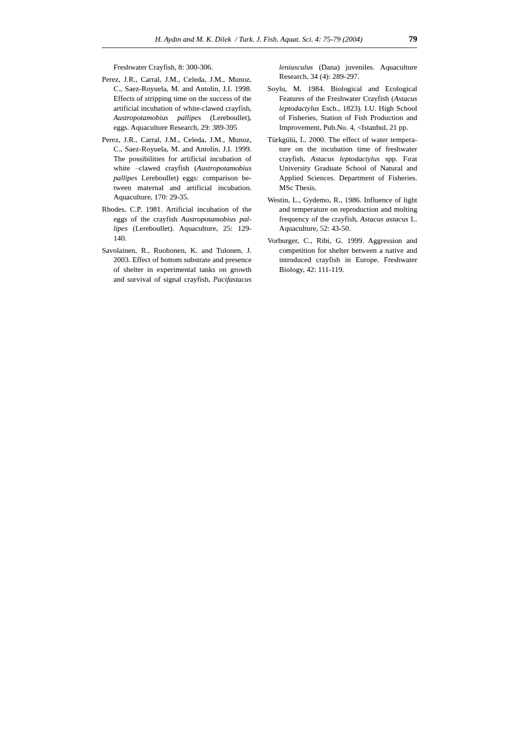H. Aydın and M. K. Dilek / Turk. J. Fish. Aquat. Sci. 4: 75-79 (2004) 79
Freshwater Crayfish, 8: 300-306.
Perez, J.R., Carral, J.M., Celeda, J.M., Munoz, C., Saez-Royuela, M. and Antolin, J.I. 1998. Effects of stripping time on the success of the artificial incubation of white-clawed crayfish, Austropotamobius pallipes (Lereboullet), eggs. Aquaculture Research, 29: 389-395
Perez, J.R., Carral, J.M., Celeda, J.M., Munoz, C., Saez-Royuela, M. and Antolin, J.I. 1999. The possibilities for artificial incubation of white –clawed crayfish (Austropotamobius pallipes Lereboullet) eggs: comparison between maternal and artificial incubation. Aquaculture, 170: 29-35.
Rhodes, C.P. 1981. Artificial incubation of the eggs of the crayfish Austropotamobius pallipes (Lereboullet). Aquaculture, 25: 129-140.
Savolainen, R., Ruohonen, K. and Tulonen, J. 2003. Effect of bottom substrate and presence of shelter in experimental tanks on growth and survival of signal crayfish, Pacifastacus leniusculus (Dana) juveniles. Aquaculture Research, 34 (4): 289-297.
Soylu, M. 1984. Biological and Ecological Features of the Freshwater Crayfish (Astacus leptodactylus Esch., 1823). I.U. High School of Fisheries, Station of Fish Production and Improvement, Pub.No. 4, <Istanbul, 21 pp.
Türkgülü, İ., 2000. The effect of water temperature on the incubation time of freshwater crayfish, Astacus leptodactylus spp. Fırat University Graduate School of Natural and Applied Sciences. Department of Fisheries. MSc Thesis.
Westin, L., Gydemo, R., 1986. Influence of light and temperature on reproduction and molting frequency of the crayfish, Astacus astacus L. Aquaculture, 52: 43-50.
Vorburger, C., Ribi, G. 1999. Aggression and competition for shelter between a native and introduced crayfish in Europe. Freshwater Biology, 42: 111-119.